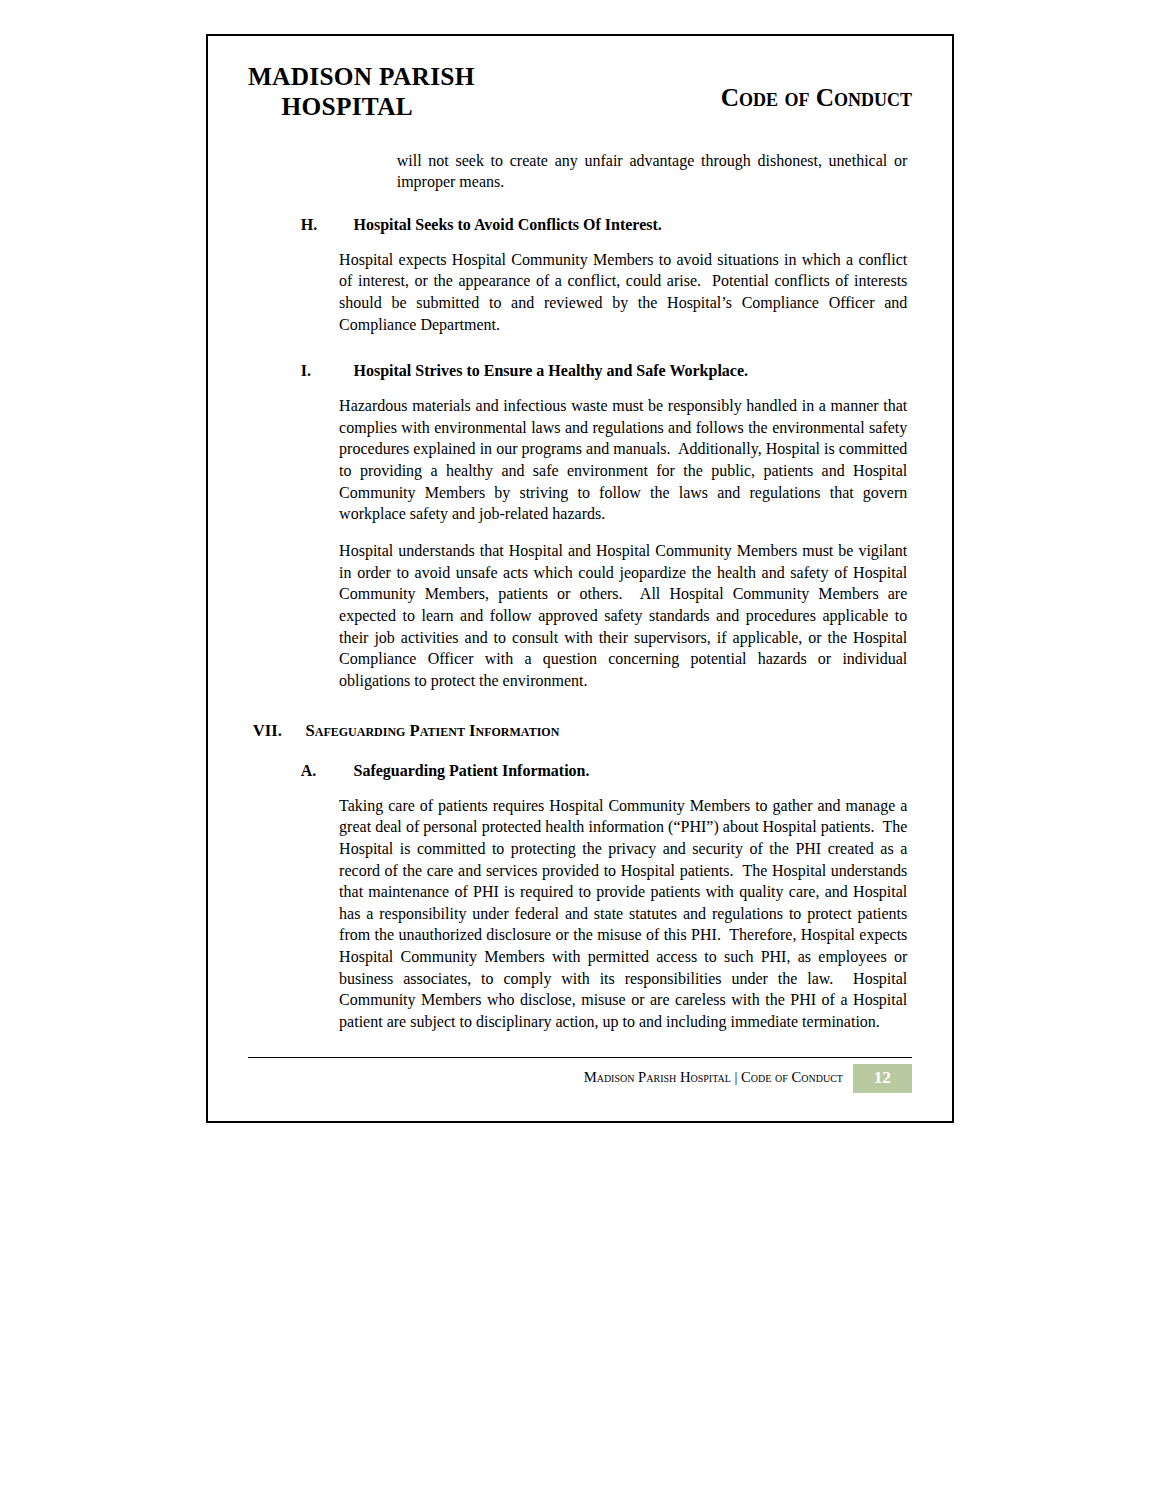MADISON PARISH HOSPITAL
Code of Conduct
will not seek to create any unfair advantage through dishonest, unethical or improper means.
H. Hospital Seeks to Avoid Conflicts Of Interest.
Hospital expects Hospital Community Members to avoid situations in which a conflict of interest, or the appearance of a conflict, could arise. Potential conflicts of interests should be submitted to and reviewed by the Hospital’s Compliance Officer and Compliance Department.
I. Hospital Strives to Ensure a Healthy and Safe Workplace.
Hazardous materials and infectious waste must be responsibly handled in a manner that complies with environmental laws and regulations and follows the environmental safety procedures explained in our programs and manuals. Additionally, Hospital is committed to providing a healthy and safe environment for the public, patients and Hospital Community Members by striving to follow the laws and regulations that govern workplace safety and job-related hazards.
Hospital understands that Hospital and Hospital Community Members must be vigilant in order to avoid unsafe acts which could jeopardize the health and safety of Hospital Community Members, patients or others. All Hospital Community Members are expected to learn and follow approved safety standards and procedures applicable to their job activities and to consult with their supervisors, if applicable, or the Hospital Compliance Officer with a question concerning potential hazards or individual obligations to protect the environment.
VII. Safeguarding Patient Information
A. Safeguarding Patient Information.
Taking care of patients requires Hospital Community Members to gather and manage a great deal of personal protected health information (“PHI”) about Hospital patients. The Hospital is committed to protecting the privacy and security of the PHI created as a record of the care and services provided to Hospital patients. The Hospital understands that maintenance of PHI is required to provide patients with quality care, and Hospital has a responsibility under federal and state statutes and regulations to protect patients from the unauthorized disclosure or the misuse of this PHI. Therefore, Hospital expects Hospital Community Members with permitted access to such PHI, as employees or business associates, to comply with its responsibilities under the law. Hospital Community Members who disclose, misuse or are careless with the PHI of a Hospital patient are subject to disciplinary action, up to and including immediate termination.
Madison Parish Hospital | Code of Conduct
12